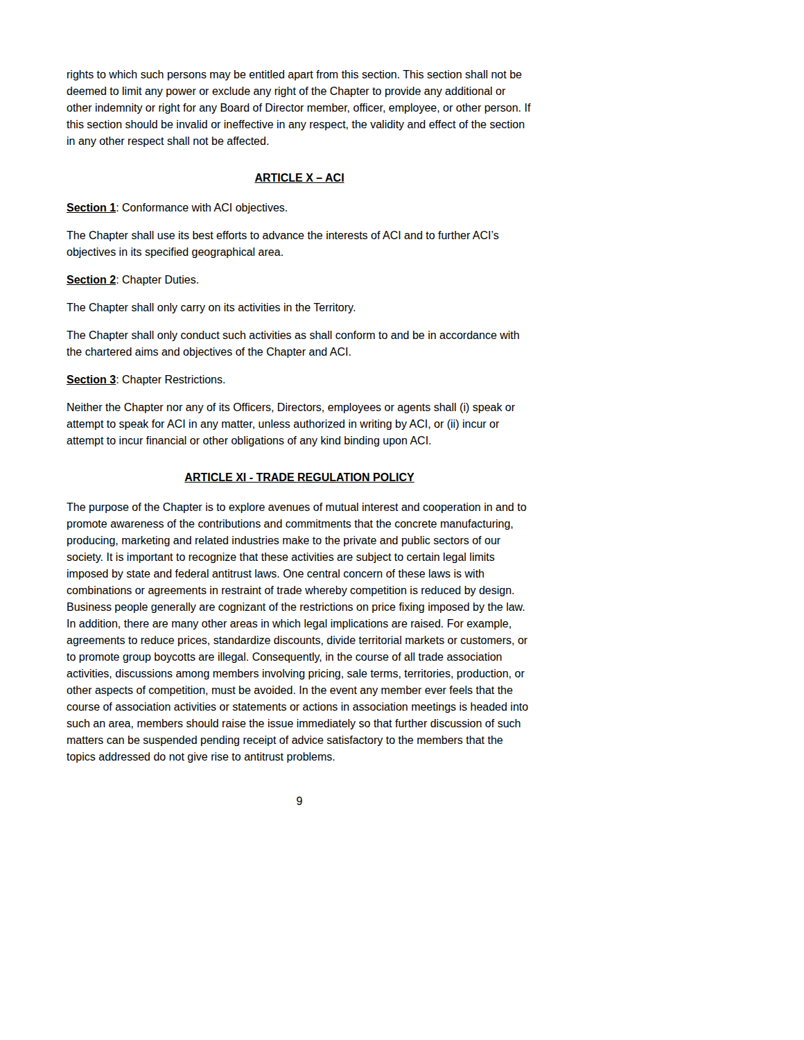rights to which such persons may be entitled apart from this section. This section shall not be deemed to limit any power or exclude any right of the Chapter to provide any additional or other indemnity or right for any Board of Director member, officer, employee, or other person. If this section should be invalid or ineffective in any respect, the validity and effect of the section in any other respect shall not be affected.
ARTICLE X – ACI
Section 1: Conformance with ACI objectives.
The Chapter shall use its best efforts to advance the interests of ACI and to further ACI’s objectives in its specified geographical area.
Section 2: Chapter Duties.
The Chapter shall only carry on its activities in the Territory.
The Chapter shall only conduct such activities as shall conform to and be in accordance with the chartered aims and objectives of the Chapter and ACI.
Section 3: Chapter Restrictions.
Neither the Chapter nor any of its Officers, Directors, employees or agents shall (i) speak or attempt to speak for ACI in any matter, unless authorized in writing by ACI, or (ii) incur or attempt to incur financial or other obligations of any kind binding upon ACI.
ARTICLE XI - TRADE REGULATION POLICY
The purpose of the Chapter is to explore avenues of mutual interest and cooperation in and to promote awareness of the contributions and commitments that the concrete manufacturing, producing, marketing and related industries make to the private and public sectors of our society. It is important to recognize that these activities are subject to certain legal limits imposed by state and federal antitrust laws. One central concern of these laws is with combinations or agreements in restraint of trade whereby competition is reduced by design. Business people generally are cognizant of the restrictions on price fixing imposed by the law. In addition, there are many other areas in which legal implications are raised. For example, agreements to reduce prices, standardize discounts, divide territorial markets or customers, or to promote group boycotts are illegal. Consequently, in the course of all trade association activities, discussions among members involving pricing, sale terms, territories, production, or other aspects of competition, must be avoided. In the event any member ever feels that the course of association activities or statements or actions in association meetings is headed into such an area, members should raise the issue immediately so that further discussion of such matters can be suspended pending receipt of advice satisfactory to the members that the topics addressed do not give rise to antitrust problems.
9